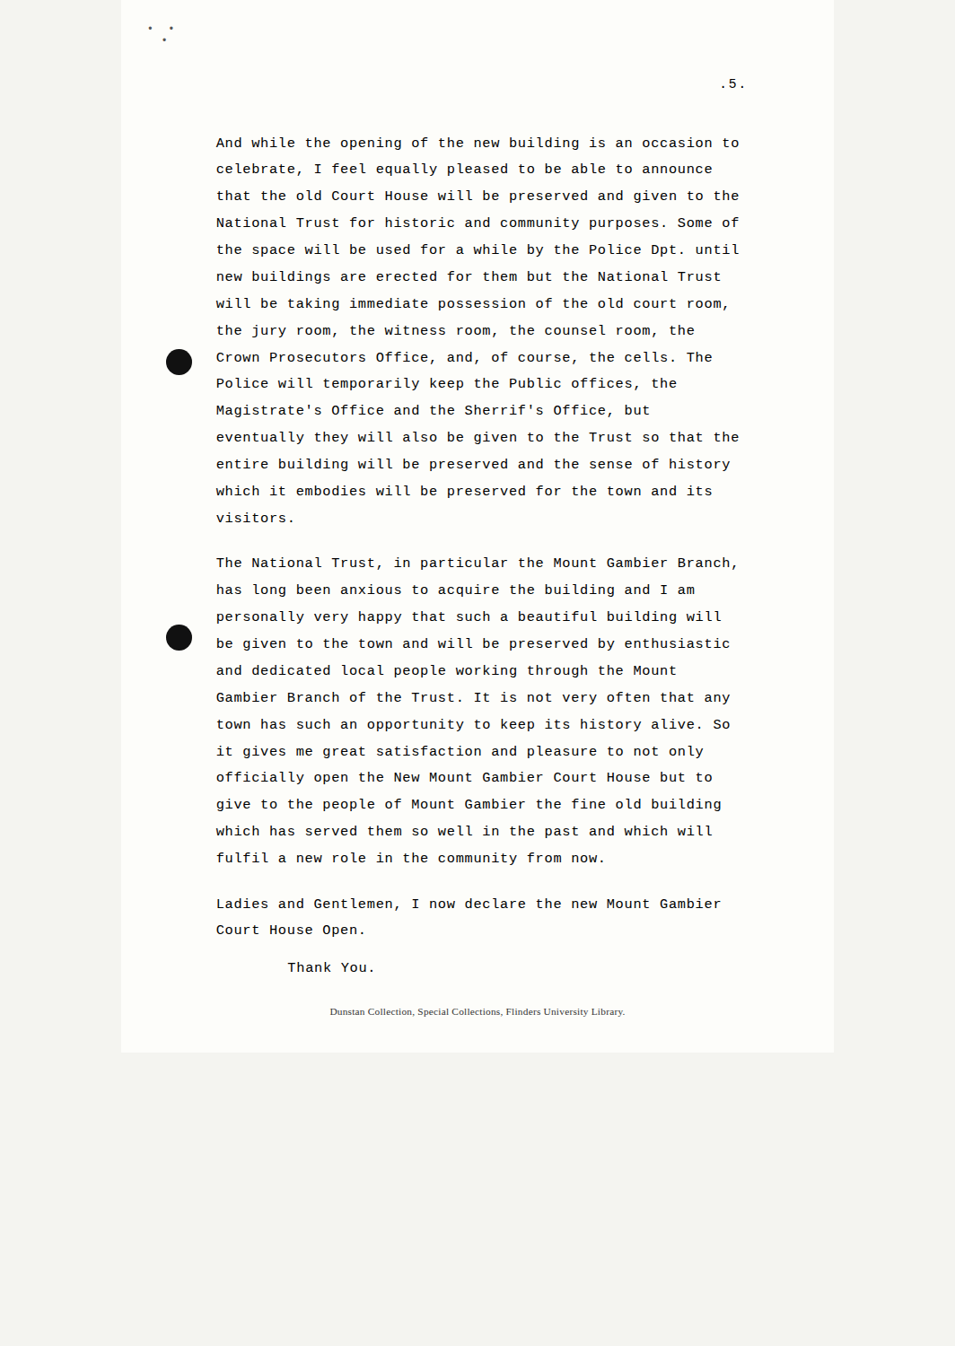• •
•
.5.
And while the opening of the new building is an occasion to celebrate, I feel equally pleased to be able to announce that the old Court House will be preserved and given to the National Trust for historic and community purposes. Some of the space will be used for a while by the Police Dpt. until new buildings are erected for them but the National Trust will be taking immediate possession of the old court room, the jury room, the witness room, the counsel room, the Crown Prosecutors Office, and, of course, the cells. The Police will temporarily keep the Public offices, the Magistrate's Office and the Sherrif's Office, but eventually they will also be given to the Trust so that the entire building will be preserved and the sense of history which it embodies will be preserved for the town and its visitors.
The National Trust, in particular the Mount Gambier Branch, has long been anxious to acquire the building and I am personally very happy that such a beautiful building will be given to the town and will be preserved by enthusiastic and dedicated local people working through the Mount Gambier Branch of the Trust. It is not very often that any town has such an opportunity to keep its history alive. So it gives me great satisfaction and pleasure to not only officially open the New Mount Gambier Court House but to give to the people of Mount Gambier the fine old building which has served them so well in the past and which will fulfil a new role in the community from now.
Ladies and Gentlemen, I now declare the new Mount Gambier Court House Open.
Thank You.
Dunstan Collection, Special Collections, Flinders University Library.